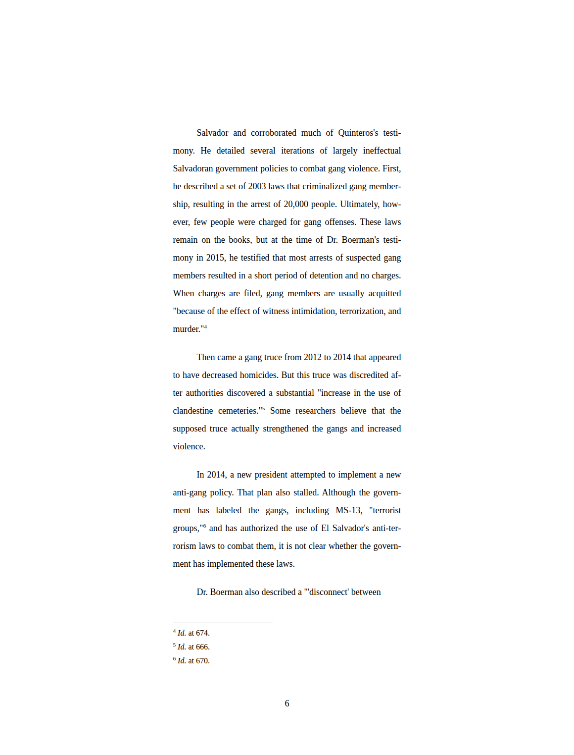Salvador and corroborated much of Quinteros's testimony. He detailed several iterations of largely ineffectual Salvadoran government policies to combat gang violence. First, he described a set of 2003 laws that criminalized gang membership, resulting in the arrest of 20,000 people. Ultimately, however, few people were charged for gang offenses. These laws remain on the books, but at the time of Dr. Boerman's testimony in 2015, he testified that most arrests of suspected gang members resulted in a short period of detention and no charges. When charges are filed, gang members are usually acquitted "because of the effect of witness intimidation, terrorization, and murder."4
Then came a gang truce from 2012 to 2014 that appeared to have decreased homicides. But this truce was discredited after authorities discovered a substantial "increase in the use of clandestine cemeteries."5 Some researchers believe that the supposed truce actually strengthened the gangs and increased violence.
In 2014, a new president attempted to implement a new anti-gang policy. That plan also stalled. Although the government has labeled the gangs, including MS-13, "terrorist groups,"6 and has authorized the use of El Salvador's anti-terrorism laws to combat them, it is not clear whether the government has implemented these laws.
Dr. Boerman also described a "'disconnect' between
4 Id. at 674.
5 Id. at 666.
6 Id. at 670.
6